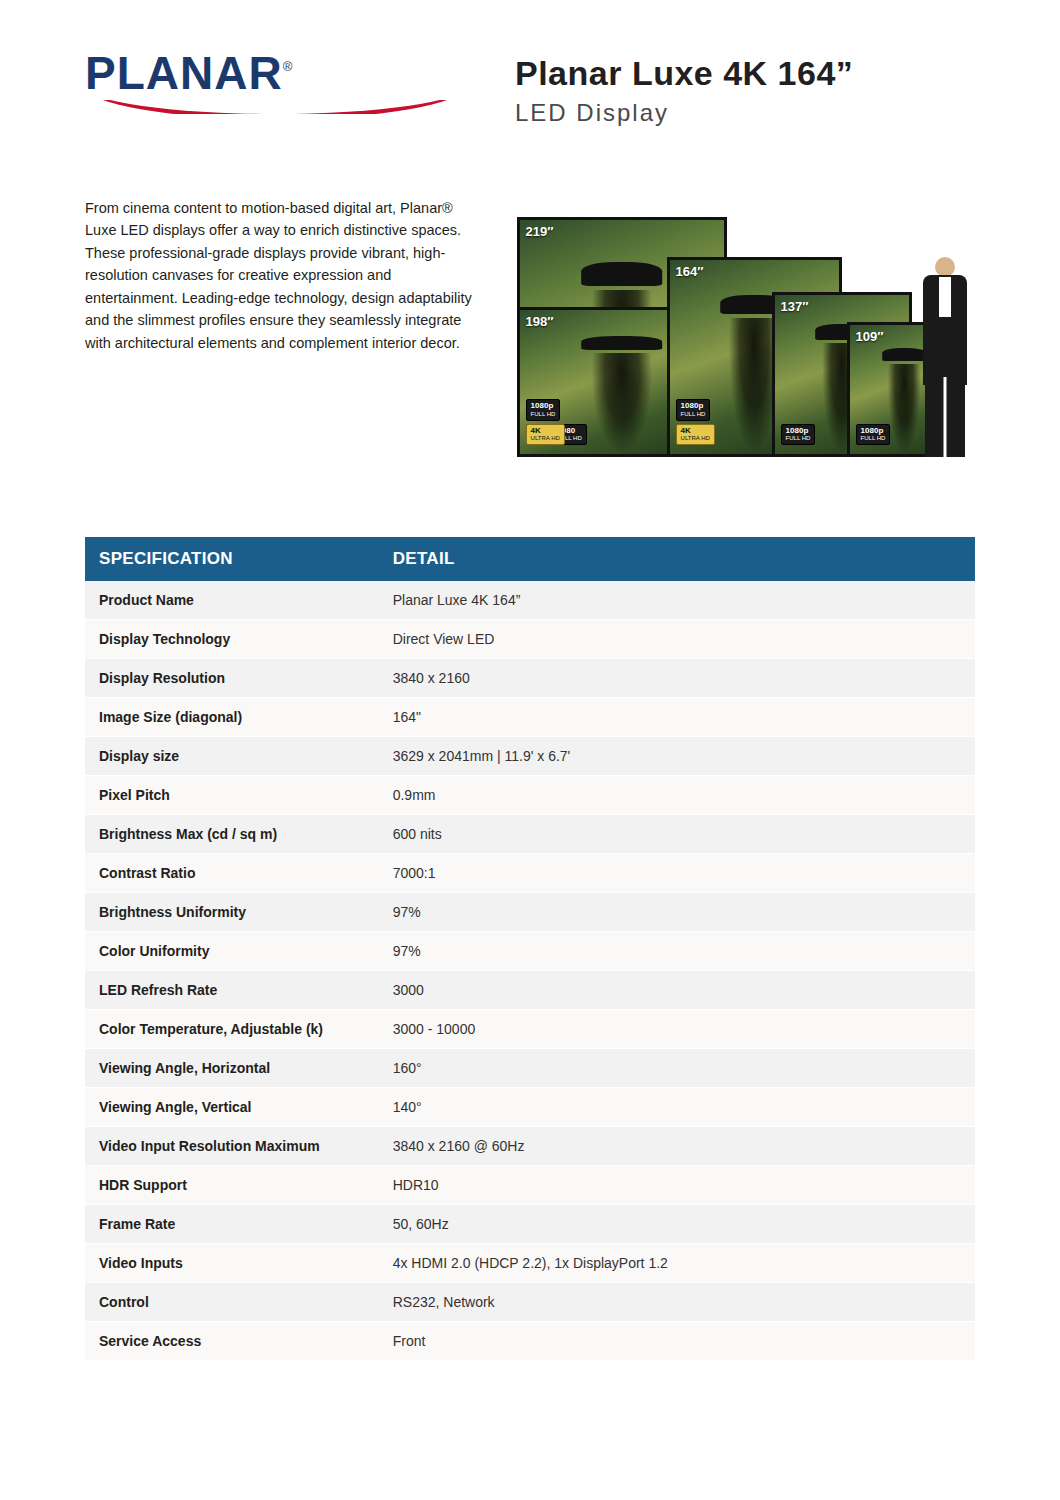PLANAR®
Planar Luxe 4K 164”
LED Display
From cinema content to motion-based digital art, Planar® Luxe LED displays offer a way to enrich distinctive spaces. These professional-grade displays provide vibrant, high-resolution canvases for creative expression and entertainment. Leading-edge technology, design adaptability and the slimmest profiles ensure they seamlessly integrate with architectural elements and complement interior decor.
219″
1080p FULL HD 4K ULTRA HD
198″
3840 x 1080 DOUBLE FULL HD
164″
1080p FULL HD 4K ULTRA HD
137″
1080p FULL HD
109″
1080p FULL HD
| SPECIFICATION | DETAIL |
| --- | --- |
| Product Name | Planar Luxe 4K 164” |
| Display Technology | Direct View LED |
| Display Resolution | 3840 x 2160 |
| Image Size (diagonal) | 164" |
| Display size | 3629 x 2041mm / 11.9' x 6.7' |
| Pixel Pitch | 0.9mm |
| Brightness Max (cd / sq m) | 600 nits |
| Contrast Ratio | 7000:1 |
| Brightness Uniformity | 97% |
| Color Uniformity | 97% |
| LED Refresh Rate | 3000 |
| Color Temperature, Adjustable (k) | 3000 - 10000 |
| Viewing Angle, Horizontal | 160° |
| Viewing Angle, Vertical | 140° |
| Video Input Resolution Maximum | 3840 x 2160 @ 60Hz |
| HDR Support | HDR10 |
| Frame Rate | 50, 60Hz |
| Video Inputs | 4x HDMI 2.0 (HDCP 2.2), 1x DisplayPort 1.2 |
| Control | RS232, Network |
| Service Access | Front |